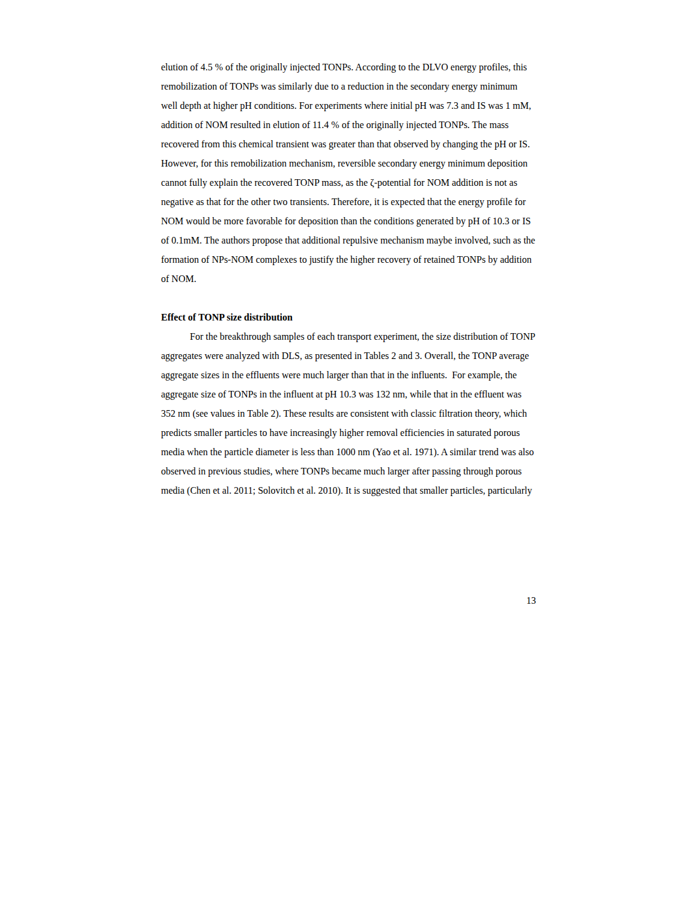elution of 4.5 % of the originally injected TONPs. According to the DLVO energy profiles, this remobilization of TONPs was similarly due to a reduction in the secondary energy minimum well depth at higher pH conditions. For experiments where initial pH was 7.3 and IS was 1 mM, addition of NOM resulted in elution of 11.4 % of the originally injected TONPs. The mass recovered from this chemical transient was greater than that observed by changing the pH or IS. However, for this remobilization mechanism, reversible secondary energy minimum deposition cannot fully explain the recovered TONP mass, as the ζ-potential for NOM addition is not as negative as that for the other two transients. Therefore, it is expected that the energy profile for NOM would be more favorable for deposition than the conditions generated by pH of 10.3 or IS of 0.1mM. The authors propose that additional repulsive mechanism maybe involved, such as the formation of NPs-NOM complexes to justify the higher recovery of retained TONPs by addition of NOM.
Effect of TONP size distribution
For the breakthrough samples of each transport experiment, the size distribution of TONP aggregates were analyzed with DLS, as presented in Tables 2 and 3. Overall, the TONP average aggregate sizes in the effluents were much larger than that in the influents. For example, the aggregate size of TONPs in the influent at pH 10.3 was 132 nm, while that in the effluent was 352 nm (see values in Table 2). These results are consistent with classic filtration theory, which predicts smaller particles to have increasingly higher removal efficiencies in saturated porous media when the particle diameter is less than 1000 nm (Yao et al. 1971). A similar trend was also observed in previous studies, where TONPs became much larger after passing through porous media (Chen et al. 2011; Solovitch et al. 2010). It is suggested that smaller particles, particularly
13